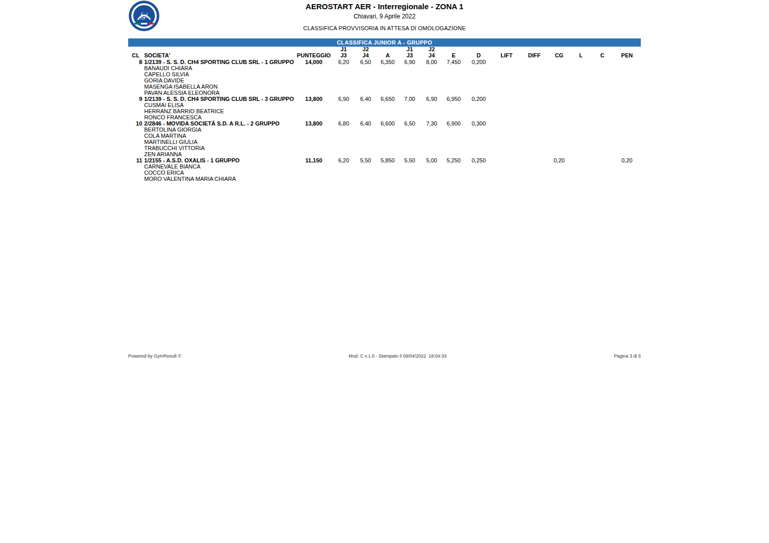fgi
AEROSTART AER - Interregionale - ZONA 1
Chiavari, 9 Aprile 2022
CLASSIFICA PROVVISORIA IN ATTESA DI OMOLOGAZIONE
CLASSIFICA JUNIOR A - GRUPPO
| CL | SOCIETA' | PUNTEGGIO | J1 J3 | J2 J4 | A | J1 J3 | J2 J4 | E | D | LIFT | DIFF | CG | L | C | PEN |
| --- | --- | --- | --- | --- | --- | --- | --- | --- | --- | --- | --- | --- | --- | --- | --- |
| 8 | 1/2139 - S. S. D. CH4 SPORTING CLUB SRL - 1 GRUPPO | 14,000 | 6,20 | 6,50 | 6,350 | 6,90 | 8,00 | 7,450 | 0,200 | | | | | | |
| | BANAUDI CHIARA | |
| | CAPELLO SILVIA | |
| | GORIA DAVIDE | |
| | MASENGA ISABELLA ARON | |
| | PAVAN ALESSIA ELEONORA | |
| 9 | 1/2139 - S. S. D. CH4 SPORTING CLUB SRL - 3 GRUPPO | 13,800 | 6,90 | 6,40 | 6,650 | 7,00 | 6,90 | 6,950 | 0,200 | | | | | | |
| | CUSMAI ELISA | |
| | HERRANZ BARRIO BEATRICE | |
| | RONCO FRANCESCA | |
| 10 | 2/2846 - MOVIDA SOCIETÀ S.D. A R.L. - 2 GRUPPO | 13,800 | 6,80 | 6,40 | 6,600 | 6,50 | 7,30 | 6,900 | 0,300 | | | | | | |
| | BERTOLINA GIORGIA | |
| | COLA MARTINA | |
| | MARTINELLI GIULIA | |
| | TRABUCCHI VITTORIA | |
| | ZEN ARIANNA | |
| 11 | 1/2155 - A.S.D. OXALIS - 1 GRUPPO | 11,150 | 6,20 | 5,50 | 5,850 | 5,50 | 5,00 | 5,250 | 0,250 | | | 0,20 | | | 0,20 |
| | CARNEVALE BIANCA | |
| | COCCO ERICA | |
| | MORO VALENTINA MARIA CHIARA | |
Powered by GymResult ©
Mod. C v.1.0 - Stampato il 09/04/2022 18:04:33
Pagina 3 di 5